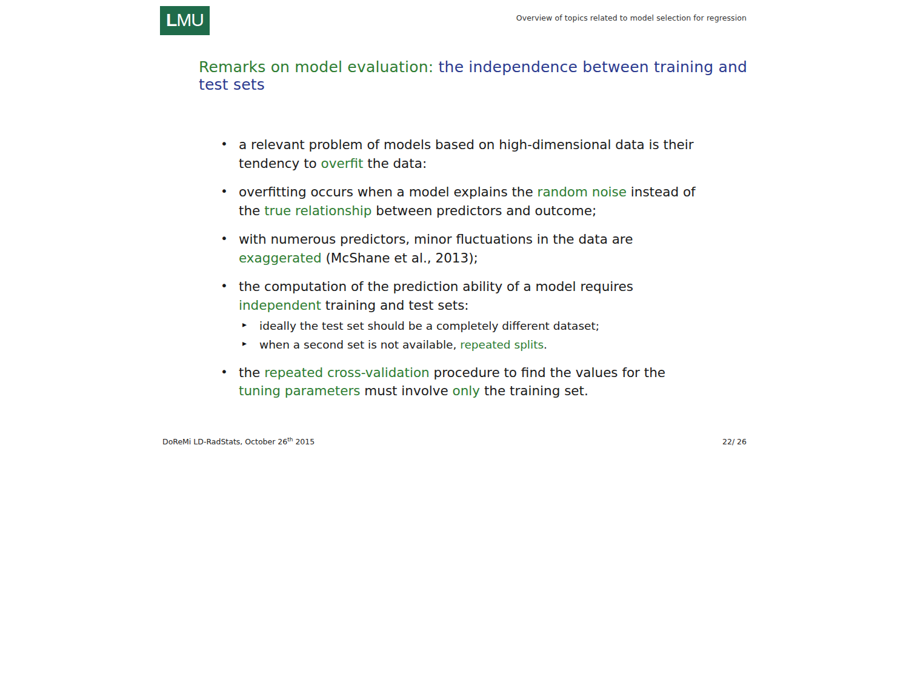LMU
Overview of topics related to model selection for regression
Remarks on model evaluation: the independence between training and test sets
a relevant problem of models based on high-dimensional data is their tendency to overfit the data:
overfitting occurs when a model explains the random noise instead of the true relationship between predictors and outcome;
with numerous predictors, minor fluctuations in the data are exaggerated (McShane et al., 2013);
the computation of the prediction ability of a model requires independent training and test sets:
ideally the test set should be a completely different dataset;
when a second set is not available, repeated splits.
the repeated cross-validation procedure to find the values for the tuning parameters must involve only the training set.
DoReMi LD-RadStats, October 26th 2015
22/ 26